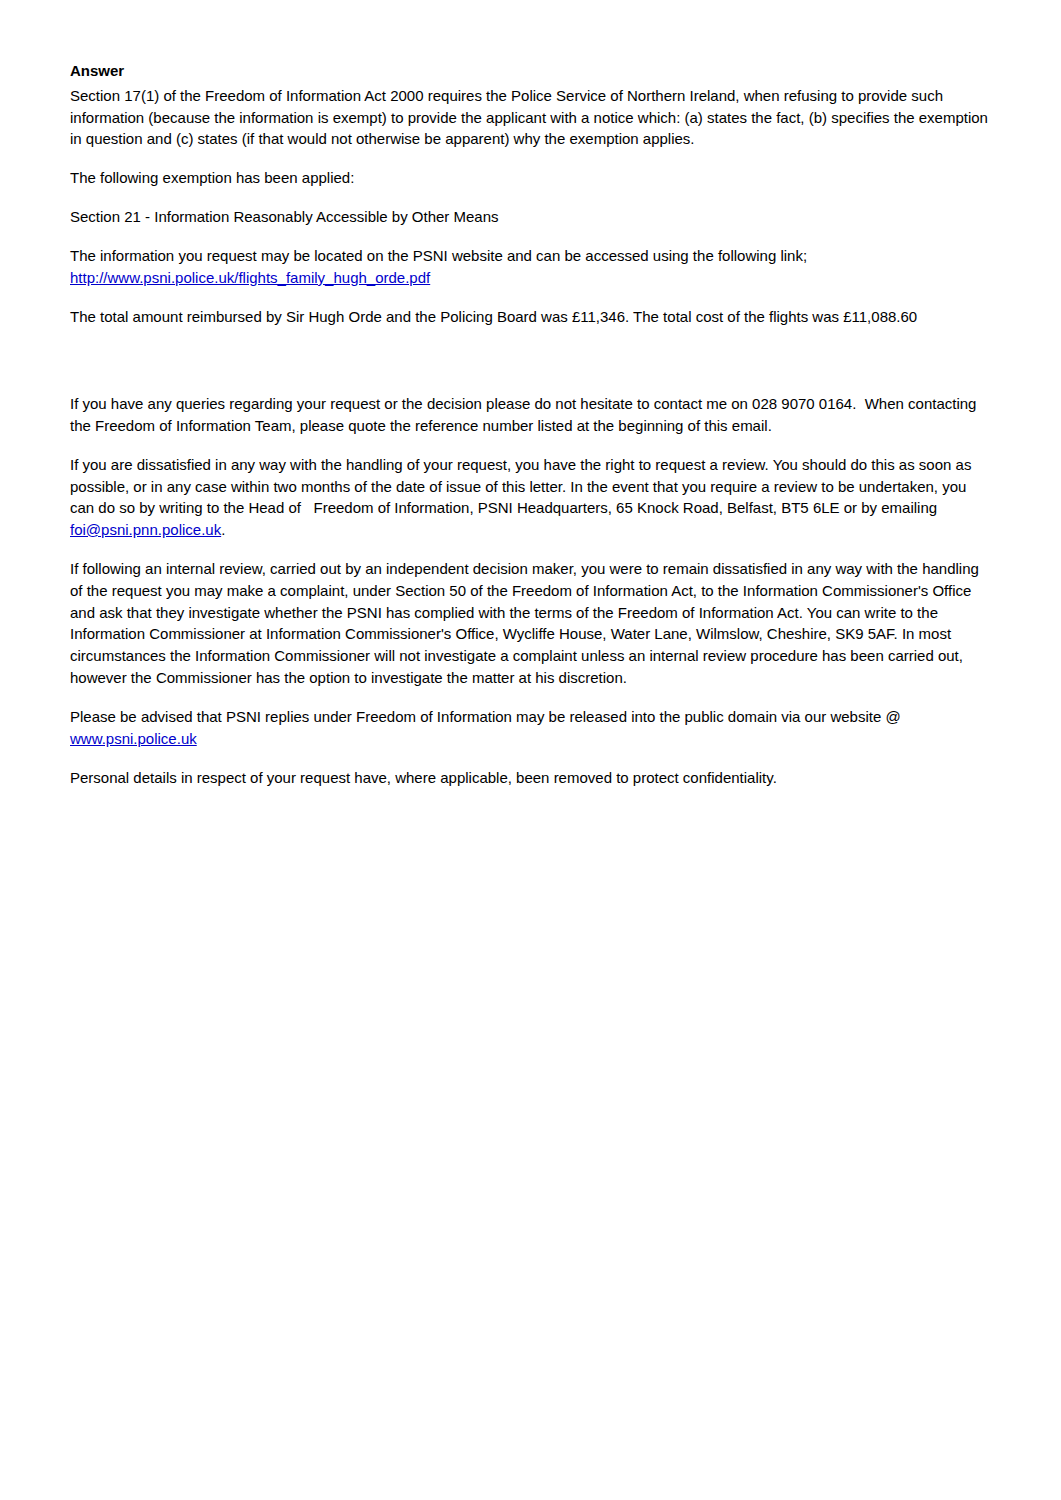Answer
Section 17(1) of the Freedom of Information Act 2000 requires the Police Service of Northern Ireland, when refusing to provide such information (because the information is exempt) to provide the applicant with a notice which: (a) states the fact, (b) specifies the exemption in question and (c) states (if that would not otherwise be apparent) why the exemption applies.
The following exemption has been applied:
Section 21 - Information Reasonably Accessible by Other Means
The information you request may be located on the PSNI website and can be accessed using the following link; http://www.psni.police.uk/flights_family_hugh_orde.pdf
The total amount reimbursed by Sir Hugh Orde and the Policing Board was £11,346. The total cost of the flights was £11,088.60
If you have any queries regarding your request or the decision please do not hesitate to contact me on 028 9070 0164. When contacting the Freedom of Information Team, please quote the reference number listed at the beginning of this email.
If you are dissatisfied in any way with the handling of your request, you have the right to request a review. You should do this as soon as possible, or in any case within two months of the date of issue of this letter. In the event that you require a review to be undertaken, you can do so by writing to the Head of Freedom of Information, PSNI Headquarters, 65 Knock Road, Belfast, BT5 6LE or by emailing foi@psni.pnn.police.uk.
If following an internal review, carried out by an independent decision maker, you were to remain dissatisfied in any way with the handling of the request you may make a complaint, under Section 50 of the Freedom of Information Act, to the Information Commissioner's Office and ask that they investigate whether the PSNI has complied with the terms of the Freedom of Information Act. You can write to the Information Commissioner at Information Commissioner's Office, Wycliffe House, Water Lane, Wilmslow, Cheshire, SK9 5AF. In most circumstances the Information Commissioner will not investigate a complaint unless an internal review procedure has been carried out, however the Commissioner has the option to investigate the matter at his discretion.
Please be advised that PSNI replies under Freedom of Information may be released into the public domain via our website @ www.psni.police.uk
Personal details in respect of your request have, where applicable, been removed to protect confidentiality.